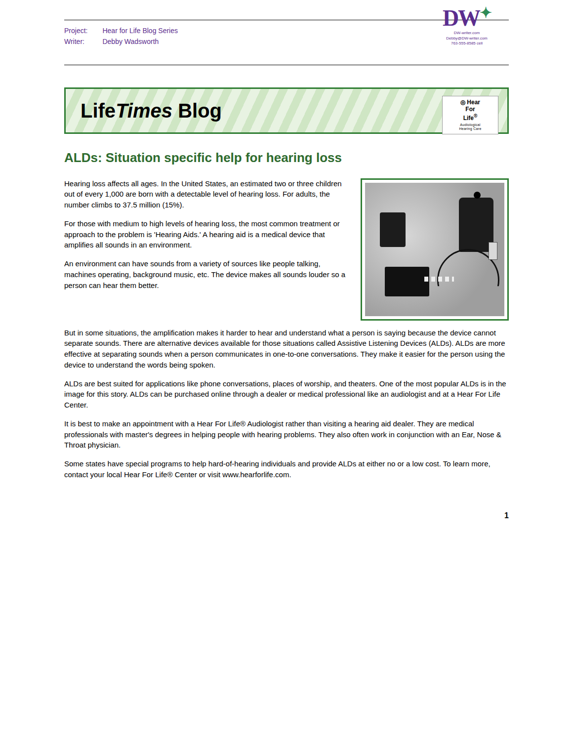| Project: | Hear for Life Blog Series |
| Writer: | Debby Wadsworth |
DW✦
DW-writer.com
Debby@DW-writer.com
763-555-8585 cell
LifeTimes Blog
◎ Hear
For
Life®
Audiological
Hearing Care
ALDs: Situation specific help for hearing loss
Hearing loss affects all ages. In the United States, an estimated two or three children out of every 1,000 are born with a detectable level of hearing loss. For adults, the number climbs to 37.5 million (15%).
For those with medium to high levels of hearing loss, the most common treatment or approach to the problem is 'Hearing Aids.' A hearing aid is a medical device that amplifies all sounds in an environment.
An environment can have sounds from a variety of sources like people talking, machines operating, background music, etc. The device makes all sounds louder so a person can hear them better.
But in some situations, the amplification makes it harder to hear and understand what a person is saying because the device cannot separate sounds. There are alternative devices available for those situations called Assistive Listening Devices (ALDs). ALDs are more effective at separating sounds when a person communicates in one-to-one conversations. They make it easier for the person using the device to understand the words being spoken.
ALDs are best suited for applications like phone conversations, places of worship, and theaters. One of the most popular ALDs is in the image for this story. ALDs can be purchased online through a dealer or medical professional like an audiologist and at a Hear For Life Center.
It is best to make an appointment with a Hear For Life® Audiologist rather than visiting a hearing aid dealer. They are medical professionals with master's degrees in helping people with hearing problems. They also often work in conjunction with an Ear, Nose & Throat physician.
Some states have special programs to help hard-of-hearing individuals and provide ALDs at either no or a low cost. To learn more, contact your local Hear For Life® Center or visit www.hearforlife.com.
1